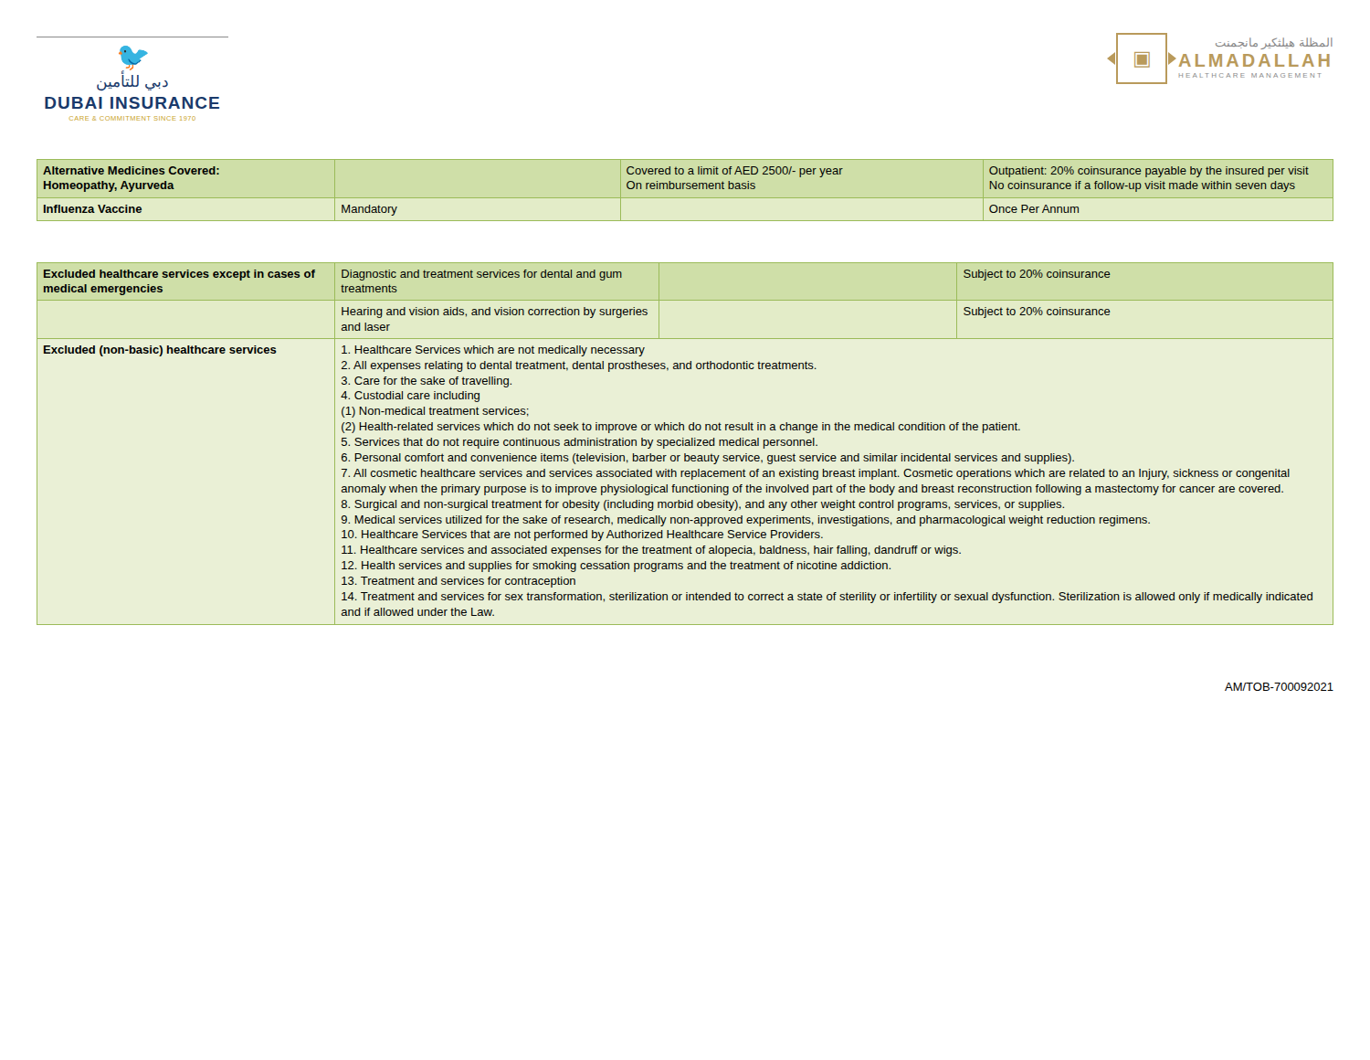🐦
دبي للتأمين
DUBAI INSURANCE
CARE & COMMITMENT SINCE 1970
▣
المظلة هيلثكير مانجمنت
ALMADALLAH
HEALTHCARE MANAGEMENT
| Alternative Medicines Covered: Homeopathy, Ayurveda | | Covered to a limit of AED 2500/- per year On reimbursement basis | Outpatient: 20% coinsurance payable by the insured per visit No coinsurance if a follow-up visit made within seven days |
| Influenza Vaccine | Mandatory | | Once Per Annum |
| Excluded healthcare services except in cases of medical emergencies | Diagnostic and treatment services for dental and gum treatments | | Subject to 20% coinsurance |
| | Hearing and vision aids, and vision correction by surgeries and laser | | Subject to 20% coinsurance |
| Excluded (non-basic) healthcare services | 1. Healthcare Services which are not medically necessary 2. All expenses relating to dental treatment, dental prostheses, and orthodontic treatments. 3. Care for the sake of travelling. 4. Custodial care including (1) Non-medical treatment services; (2) Health-related services which do not seek to improve or which do not result in a change in the medical condition of the patient. 5. Services that do not require continuous administration by specialized medical personnel. 6. Personal comfort and convenience items (television, barber or beauty service, guest service and similar incidental services and supplies). 7. All cosmetic healthcare services and services associated with replacement of an existing breast implant. Cosmetic operations which are related to an Injury, sickness or congenital anomaly when the primary purpose is to improve physiological functioning of the involved part of the body and breast reconstruction following a mastectomy for cancer are covered. 8. Surgical and non-surgical treatment for obesity (including morbid obesity), and any other weight control programs, services, or supplies. 9. Medical services utilized for the sake of research, medically non-approved experiments, investigations, and pharmacological weight reduction regimens. 10. Healthcare Services that are not performed by Authorized Healthcare Service Providers. 11. Healthcare services and associated expenses for the treatment of alopecia, baldness, hair falling, dandruff or wigs. 12. Health services and supplies for smoking cessation programs and the treatment of nicotine addiction. 13. Treatment and services for contraception 14. Treatment and services for sex transformation, sterilization or intended to correct a state of sterility or infertility or sexual dysfunction. Sterilization is allowed only if medically indicated and if allowed under the Law. |
AM/TOB-700092021